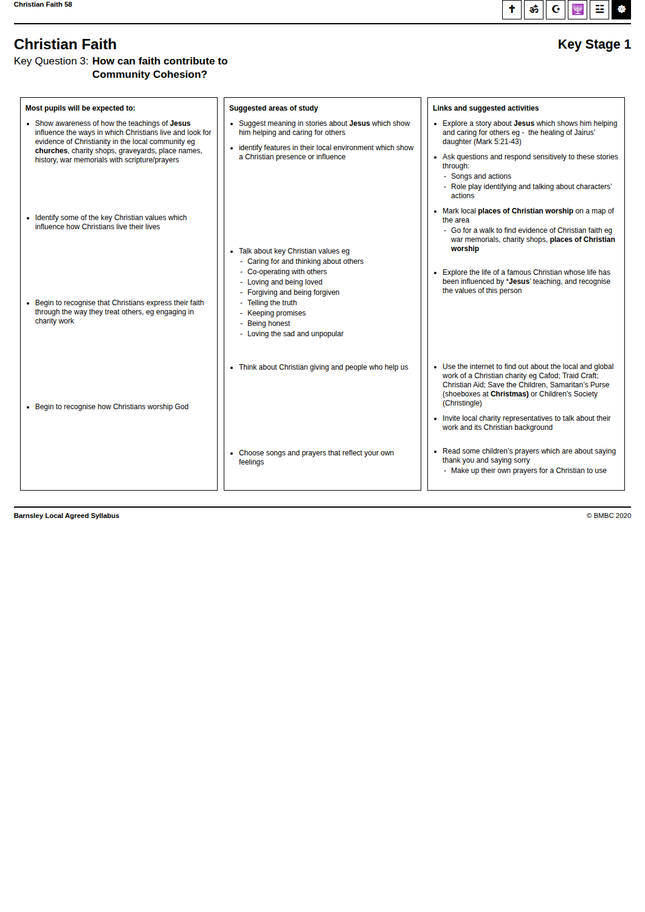Christian Faith 58
✝ ॐ ☪ 🕎 ☳ ☸
Christian Faith
Key Question 3: How can faith contribute to
Community Cohesion?
Key Stage 1
| Most pupils will be expected to: Show awareness of how the teachings of Jesus influence the ways in which Christians live and look for evidence of Christianity in the local community eg churches , charity shops, graveyards, place names, history, war memorials with scripture/prayers Identify some of the key Christian values which influence how Christians live their lives Begin to recognise that Christians express their faith through the way they treat others, eg engaging in charity work Begin to recognise how Christians worship God | Suggested areas of study Suggest meaning in stories about Jesus which show him helping and caring for others identify features in their local environment which show a Christian presence or influence Talk about key Christian values eg Caring for and thinking about others Co-operating with others Loving and being loved Forgiving and being forgiven Telling the truth Keeping promises Being honest Loving the sad and unpopular Think about Christian giving and people who help us Choose songs and prayers that reflect your own feelings | Links and suggested activities Explore a story about Jesus which shows him helping and caring for others eg - the healing of Jairus’ daughter (Mark 5:21-43) Ask questions and respond sensitively to these stories through: Songs and actions Role play identifying and talking about characters’ actions Mark local places of Christian worship on a map of the area Go for a walk to find evidence of Christian faith eg war memorials, charity shops, places of Christian worship Explore the life of a famous Christian whose life has been influenced by * Jesus ’ teaching, and recognise the values of this person Use the internet to find out about the local and global work of a Christian charity eg Cafod; Traid Craft; Christian Aid; Save the Children, Samaritan’s Purse (shoeboxes at Christmas) or Children’s Society (Christingle) Invite local charity representatives to talk about their work and its Christian background Read some children’s prayers which are about saying thank you and saying sorry Make up their own prayers for a Christian to use |
Barnsley Local Agreed Syllabus
© BMBC 2020